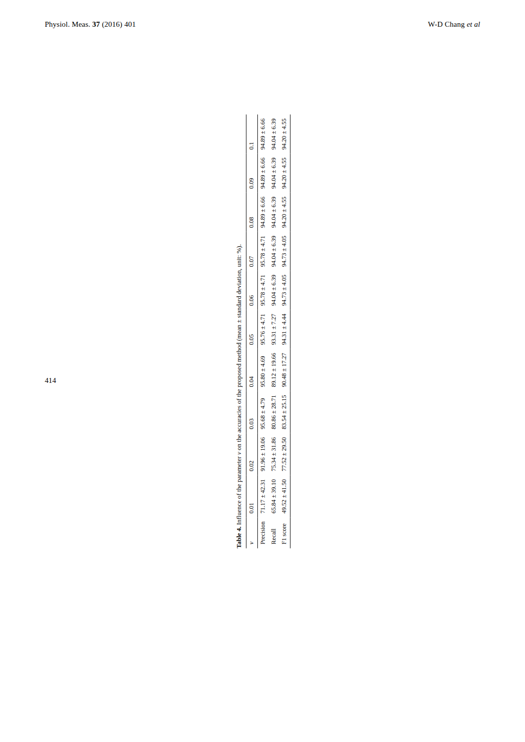Physiol. Meas. 37 (2016) 401
W-D Chang et al
414
Table 4. Influence of the parameter v on the accuracies of the proposed method (mean ± standard deviation, unit: %).
| v | 0.01 | 0.02 | 0.03 | 0.04 | 0.05 | 0.06 | 0.07 | 0.08 | 0.09 | 0.1 |
| --- | --- | --- | --- | --- | --- | --- | --- | --- | --- | --- |
| Precision | 71.17 ± 42.31 | 91.96 ± 19.06 | 95.68 ± 4.79 | 95.80 ± 4.69 | 95.76 ± 4.71 | 95.78 ± 4.71 | 95.78 ± 4.71 | 94.89 ± 6.66 | 94.89 ± 6.66 | 94.89 ± 6.66 |
| Recall | 65.84 ± 39.10 | 75.34 ± 31.86 | 80.86 ± 28.71 | 89.12 ± 19.66 | 93.31 ± 7.27 | 94.04 ± 6.39 | 94.04 ± 6.39 | 94.04 ± 6.39 | 94.04 ± 6.39 | 94.04 ± 6.39 |
| F1 score | 49.52 ± 41.50 | 77.52 ± 29.50 | 83.54 ± 25.15 | 90.48 ± 17.27 | 94.31 ± 4.44 | 94.73 ± 4.05 | 94.73 ± 4.05 | 94.20 ± 4.55 | 94.20 ± 4.55 | 94.20 ± 4.55 |